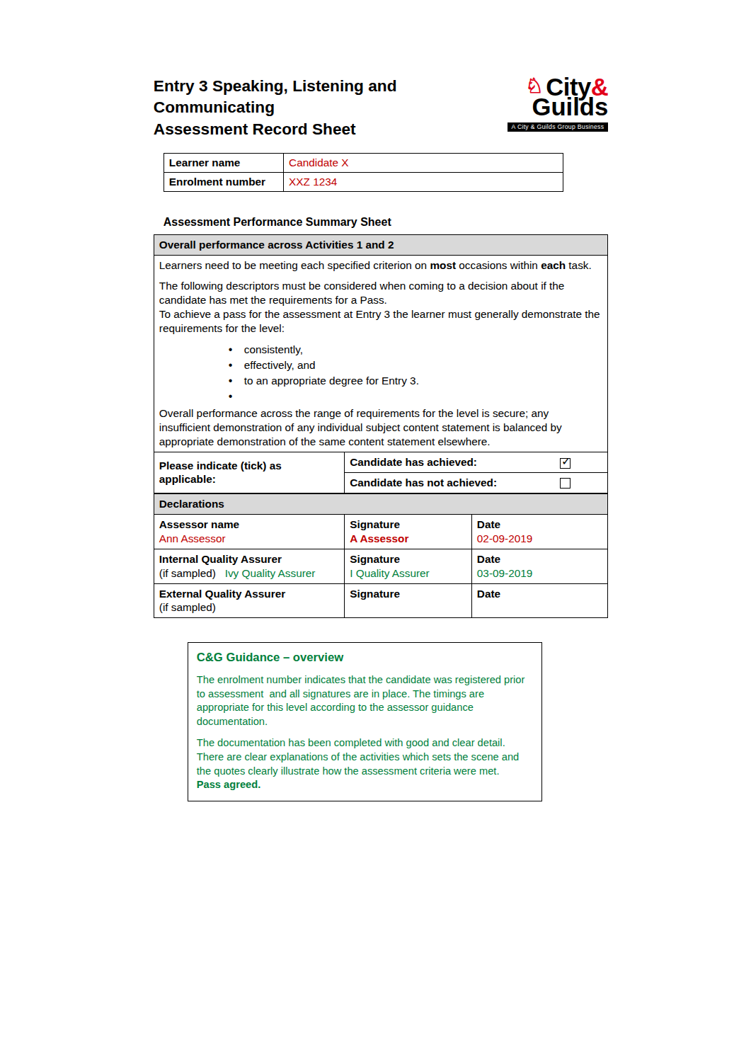Entry 3 Speaking, Listening and Communicating
Assessment Record Sheet
♘City& Guilds A City & Guilds Group Business
| Learner name | Candidate X |
| Enrolment number | XXZ 1234 |
Assessment Performance Summary Sheet
| Overall performance across Activities 1 and 2 |
| Learners need to be meeting each specified criterion on most occasions within each task. The following descriptors must be considered when coming to a decision about if the candidate has met the requirements for a Pass. To achieve a pass for the assessment at Entry 3 the learner must generally demonstrate the requirements for the level: consistently, effectively, and to an appropriate degree for Entry 3. Overall performance across the range of requirements for the level is secure; any insufficient demonstration of any individual subject content statement is balanced by appropriate demonstration of the same content statement elsewhere. |
| Please indicate (tick) as applicable: | / Candidate has achieved: / / / Candidate has not achieved: / / |
| Declarations |
| Assessor name Ann Assessor | Signature A Assessor | Date 02-09-2019 |
| Internal Quality Assurer (if sampled) Ivy Quality Assurer | Signature I Quality Assurer | Date 03-09-2019 |
| External Quality Assurer (if sampled) | Signature | Date |
C&G Guidance – overview
The enrolment number indicates that the candidate was registered prior to assessment and all signatures are in place. The timings are appropriate for this level according to the assessor guidance documentation.
The documentation has been completed with good and clear detail. There are clear explanations of the activities which sets the scene and the quotes clearly illustrate how the assessment criteria were met.
Pass agreed.